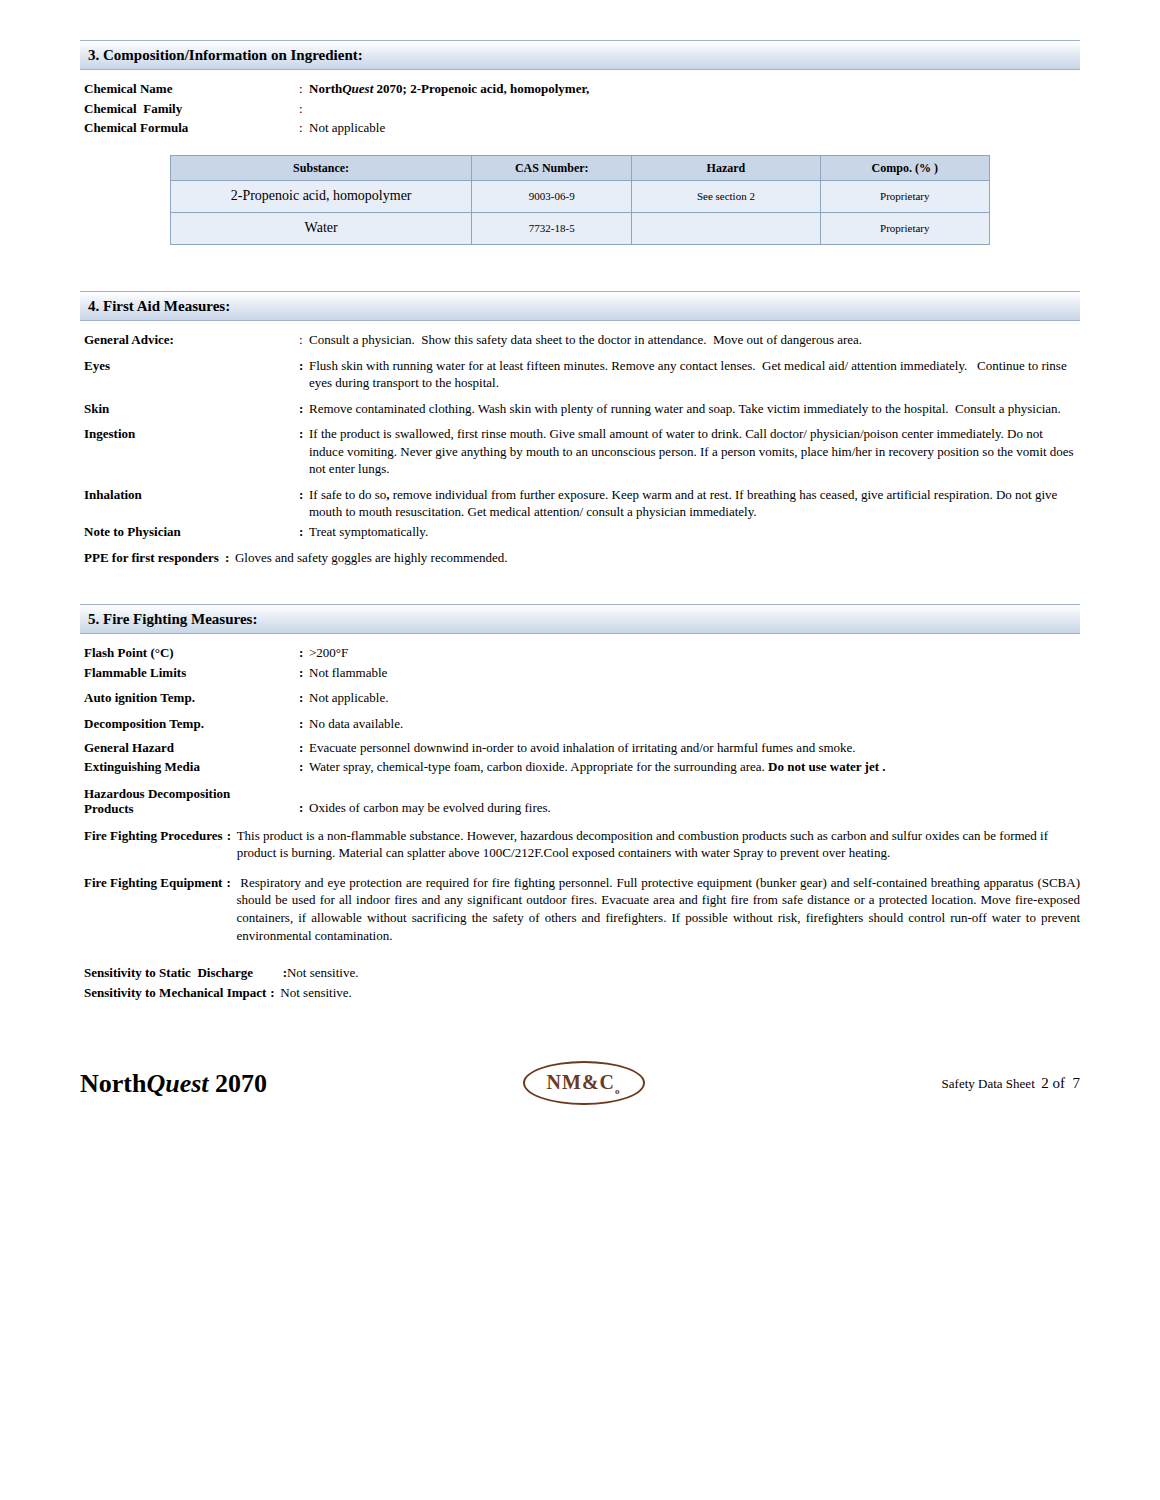3. Composition/Information on Ingredient:
Chemical Name
:
NorthQuest 2070; 2-Propenoic acid, homopolymer,
Chemical Family
:
Chemical Formula
:
Not applicable
| Substance: | CAS Number: | Hazard | Compo. (% ) |
| --- | --- | --- | --- |
| 2-Propenoic acid, homopolymer | 9003-06-9 | See section 2 | Proprietary |
| Water | 7732-18-5 | | Proprietary |
4. First Aid Measures:
General Advice:
:
Consult a physician. Show this safety data sheet to the doctor in attendance. Move out of dangerous area.
Eyes
:
Flush skin with running water for at least fifteen minutes. Remove any contact lenses. Get medical aid/ attention immediately. Continue to rinse eyes during transport to the hospital.
Skin
:
Remove contaminated clothing. Wash skin with plenty of running water and soap. Take victim immediately to the hospital. Consult a physician.
Ingestion
:
If the product is swallowed, first rinse mouth. Give small amount of water to drink. Call doctor/ physician/poison center immediately. Do not induce vomiting. Never give anything by mouth to an unconscious person. If a person vomits, place him/her in recovery position so the vomit does not enter lungs.
Inhalation
:
If safe to do so, remove individual from further exposure. Keep warm and at rest. If breathing has ceased, give artificial respiration. Do not give mouth to mouth resuscitation. Get medical attention/ consult a physician immediately.
Note to Physician
:
Treat symptomatically.
PPE for first responders
:
Gloves and safety goggles are highly recommended.
5. Fire Fighting Measures:
Flash Point (°C)
:
>200°F
Flammable Limits
:
Not flammable
Auto ignition Temp.
:
Not applicable.
Decomposition Temp.
:
No data available.
General Hazard
:
Evacuate personnel downwind in-order to avoid inhalation of irritating and/or harmful fumes and smoke.
Extinguishing Media
:
Water spray, chemical-type foam, carbon dioxide. Appropriate for the surrounding area. Do not use water jet .
Hazardous Decomposition
Products
:
Oxides of carbon may be evolved during fires.
Fire Fighting Procedures
:
This product is a non-flammable substance. However, hazardous decomposition and combustion products such as carbon and sulfur oxides can be formed if product is burning. Material can splatter above 100C/212F.Cool exposed containers with water Spray to prevent over heating.
Fire Fighting Equipment
:
Respiratory and eye protection are required for fire fighting personnel. Full protective equipment (bunker gear) and self-contained breathing apparatus (SCBA) should be used for all indoor fires and any significant outdoor fires. Evacuate area and fight fire from safe distance or a protected location. Move fire-exposed containers, if allowable without sacrificing the safety of others and firefighters. If possible without risk, firefighters should control run-off water to prevent environmental contamination.
Sensitivity to Static Discharge
:
Not sensitive.
Sensitivity to Mechanical Impact
:
Not sensitive.
NorthQuest 2070
NM&Co
Safety Data Sheet 2 of 7